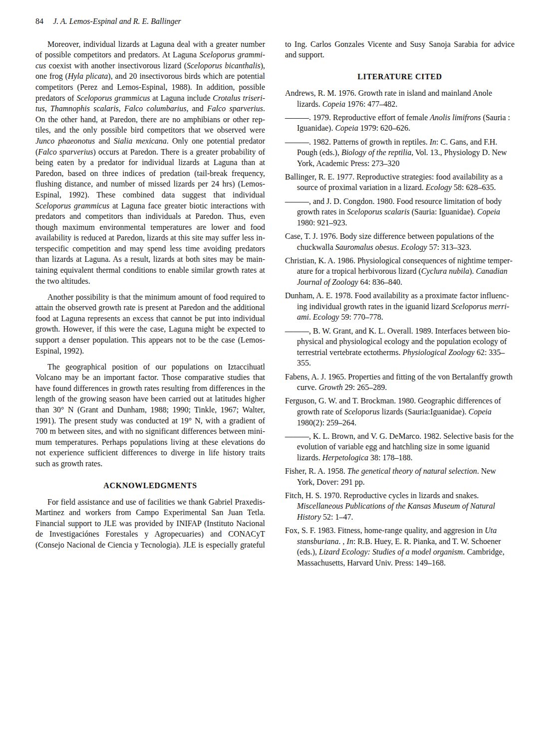84 J. A. Lemos-Espinal and R. E. Ballinger
Moreover, individual lizards at Laguna deal with a greater number of possible competitors and predators. At Laguna Sceloporus grammicus coexist with another insectivorous lizard (Sceloporus bicanthalis), one frog (Hyla plicata), and 20 insectivorous birds which are potential competitors (Perez and Lemos-Espinal, 1988). In addition, possible predators of Sceloporus grammicus at Laguna include Crotalus triseritus, Thamnophis scalaris, Falco columbarius, and Falco sparverius. On the other hand, at Paredon, there are no amphibians or other reptiles, and the only possible bird competitors that we observed were Junco phaeonotus and Sialia mexicana. Only one potential predator (Falco sparverius) occurs at Paredon. There is a greater probability of being eaten by a predator for individual lizards at Laguna than at Paredon, based on three indices of predation (tail-break frequency, flushing distance, and number of missed lizards per 24 hrs) (Lemos-Espinal, 1992). These combined data suggest that individual Sceloporus grammicus at Laguna face greater biotic interactions with predators and competitors than individuals at Paredon. Thus, even though maximum environmental temperatures are lower and food availability is reduced at Paredon, lizards at this site may suffer less interspecific competition and may spend less time avoiding predators than lizards at Laguna. As a result, lizards at both sites may be maintaining equivalent thermal conditions to enable similar growth rates at the two altitudes.
Another possibility is that the minimum amount of food required to attain the observed growth rate is present at Paredon and the additional food at Laguna represents an excess that cannot be put into individual growth. However, if this were the case, Laguna might be expected to support a denser population. This appears not to be the case (Lemos-Espinal, 1992).
The geographical position of our populations on Iztaccihuatl Volcano may be an important factor. Those comparative studies that have found differences in growth rates resulting from differences in the length of the growing season have been carried out at latitudes higher than 30° N (Grant and Dunham, 1988; 1990; Tinkle, 1967; Walter, 1991). The present study was conducted at 19° N, with a gradient of 700 m between sites, and with no significant differences between minimum temperatures. Perhaps populations living at these elevations do not experience sufficient differences to diverge in life history traits such as growth rates.
ACKNOWLEDGMENTS
For field assistance and use of facilities we thank Gabriel Praxedis-Martinez and workers from Campo Experimental San Juan Tetla. Financial support to JLE was provided by INIFAP (Instituto Nacional de Investigaciónes Forestales y Agropecuaries) and CONACyT (Consejo Nacional de Ciencia y Tecnologia). JLE is especially grateful to Ing. Carlos Gonzales Vicente and Susy Sanoja Sarabia for advice and support.
LITERATURE CITED
Andrews, R. M. 1976. Growth rate in island and mainland Anole lizards. Copeia 1976: 477–482.
———. 1979. Reproductive effort of female Anolis limifrons (Sauria : Iguanidae). Copeia 1979: 620–626.
———. 1982. Patterns of growth in reptiles. In: C. Gans, and F.H. Pough (eds.), Biology of the reptilia, Vol. 13., Physiology D. New York, Academic Press: 273–320
Ballinger, R. E. 1977. Reproductive strategies: food availability as a source of proximal variation in a lizard. Ecology 58: 628–635.
———, and J. D. Congdon. 1980. Food resource limitation of body growth rates in Sceloporus scalaris (Sauria: Iguanidae). Copeia 1980: 921–923.
Case, T. J. 1976. Body size difference between populations of the chuckwalla Sauromalus obesus. Ecology 57: 313–323.
Christian, K. A. 1986. Physiological consequences of nightime temperature for a tropical herbivorous lizard (Cyclura nubila). Canadian Journal of Zoology 64: 836–840.
Dunham, A. E. 1978. Food availability as a proximate factor influencing individual growth rates in the iguanid lizard Sceloporus merriami. Ecology 59: 770–778.
———, B. W. Grant, and K. L. Overall. 1989. Interfaces between biophysical and physiological ecology and the population ecology of terrestrial vertebrate ectotherms. Physiological Zoology 62: 335–355.
Fabens, A. J. 1965. Properties and fitting of the von Bertalanffy growth curve. Growth 29: 265–289.
Ferguson, G. W. and T. Brockman. 1980. Geographic differences of growth rate of Sceloporus lizards (Sauria:Iguanidae). Copeia 1980(2): 259–264.
———, K. L. Brown, and V. G. DeMarco. 1982. Selective basis for the evolution of variable egg and hatchling size in some iguanid lizards. Herpetologica 38: 178–188.
Fisher, R. A. 1958. The genetical theory of natural selection. New York, Dover: 291 pp.
Fitch, H. S. 1970. Reproductive cycles in lizards and snakes. Miscellaneous Publications of the Kansas Museum of Natural History 52: 1–47.
Fox, S. F. 1983. Fitness, home-range quality, and aggresion in Uta stansburiana. , In: R.B. Huey, E. R. Pianka, and T. W. Schoener (eds.), Lizard Ecology: Studies of a model organism. Cambridge, Massachusetts, Harvard Univ. Press: 149–168.